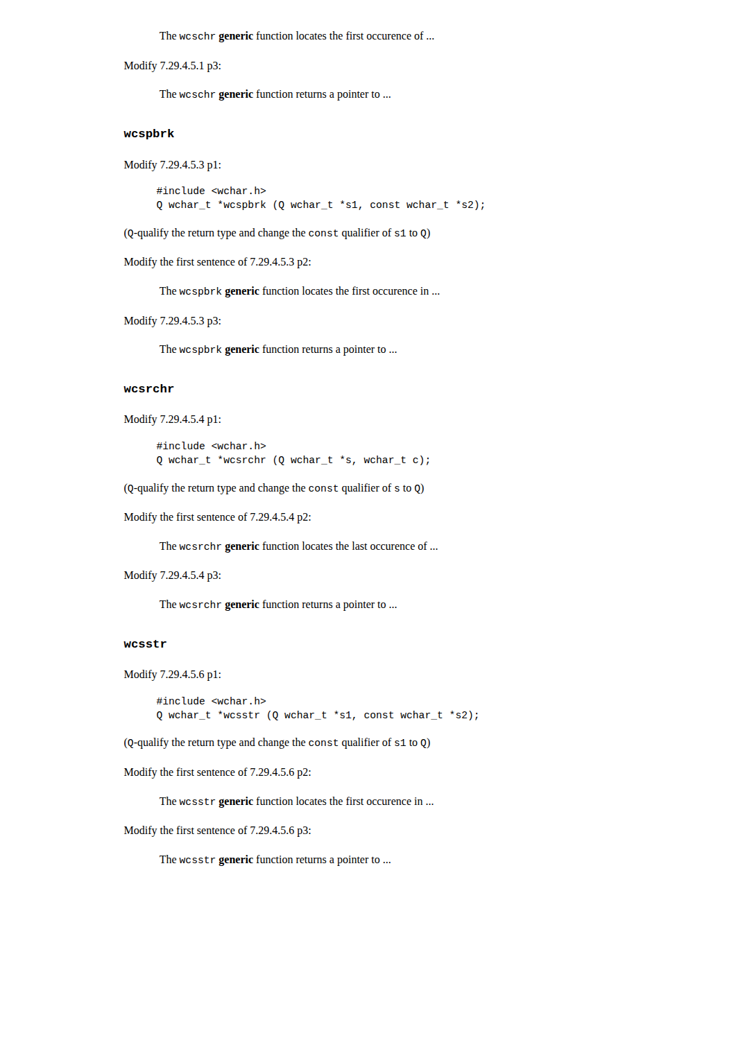The wcschr generic function locates the first occurence of ...
Modify 7.29.4.5.1 p3:
The wcschr generic function returns a pointer to ...
wcspbrk
Modify 7.29.4.5.3 p1:
#include <wchar.h>
Q wchar_t *wcspbrk (Q wchar_t *s1, const wchar_t *s2);
(Q-qualify the return type and change the const qualifier of s1 to Q)
Modify the first sentence of 7.29.4.5.3 p2:
The wcspbrk generic function locates the first occurence in ...
Modify 7.29.4.5.3 p3:
The wcspbrk generic function returns a pointer to ...
wcsrchr
Modify 7.29.4.5.4 p1:
#include <wchar.h>
Q wchar_t *wcsrchr (Q wchar_t *s, wchar_t c);
(Q-qualify the return type and change the const qualifier of s to Q)
Modify the first sentence of 7.29.4.5.4 p2:
The wcsrchr generic function locates the last occurence of ...
Modify 7.29.4.5.4 p3:
The wcsrchr generic function returns a pointer to ...
wcsstr
Modify 7.29.4.5.6 p1:
#include <wchar.h>
Q wchar_t *wcsstr (Q wchar_t *s1, const wchar_t *s2);
(Q-qualify the return type and change the const qualifier of s1 to Q)
Modify the first sentence of 7.29.4.5.6 p2:
The wcsstr generic function locates the first occurence in ...
Modify the first sentence of 7.29.4.5.6 p3:
The wcsstr generic function returns a pointer to ...